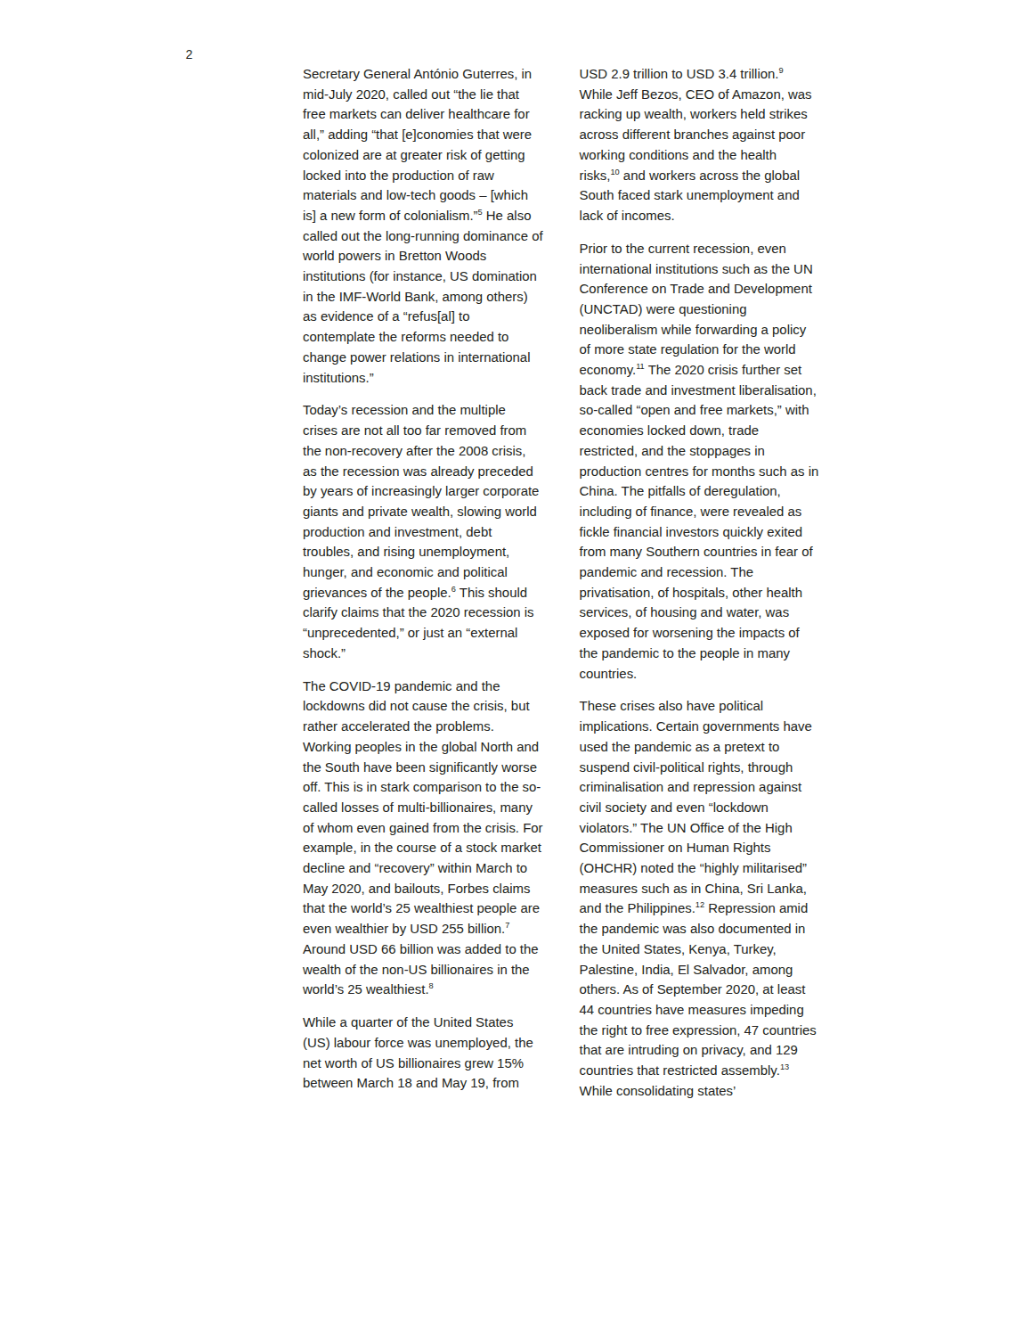2
Secretary General António Guterres, in mid-July 2020, called out “the lie that free markets can deliver healthcare for all,” adding “that [e]conomies that were colonized are at greater risk of getting locked into the production of raw materials and low-tech goods – [which is] a new form of colonialism.”5 He also called out the long-running dominance of world powers in Bretton Woods institutions (for instance, US domination in the IMF-World Bank, among others) as evidence of a “refus[al] to contemplate the reforms needed to change power relations in international institutions.”
Today’s recession and the multiple crises are not all too far removed from the non-recovery after the 2008 crisis, as the recession was already preceded by years of increasingly larger corporate giants and private wealth, slowing world production and investment, debt troubles, and rising unemployment, hunger, and economic and political grievances of the people.6 This should clarify claims that the 2020 recession is “unprecedented,” or just an “external shock.”
The COVID-19 pandemic and the lockdowns did not cause the crisis, but rather accelerated the problems. Working peoples in the global North and the South have been significantly worse off. This is in stark comparison to the so-called losses of multi-billionaires, many of whom even gained from the crisis. For example, in the course of a stock market decline and “recovery” within March to May 2020, and bailouts, Forbes claims that the world’s 25 wealthiest people are even wealthier by USD 255 billion.7 Around USD 66 billion was added to the wealth of the non-US billionaires in the world’s 25 wealthiest.8
While a quarter of the United States (US) labour force was unemployed, the net worth of US billionaires grew 15% between March 18 and May 19, from
USD 2.9 trillion to USD 3.4 trillion.9 While Jeff Bezos, CEO of Amazon, was racking up wealth, workers held strikes across different branches against poor working conditions and the health risks,10 and workers across the global South faced stark unemployment and lack of incomes.
Prior to the current recession, even international institutions such as the UN Conference on Trade and Development (UNCTAD) were questioning neoliberalism while forwarding a policy of more state regulation for the world economy.11 The 2020 crisis further set back trade and investment liberalisation, so-called “open and free markets,” with economies locked down, trade restricted, and the stoppages in production centres for months such as in China. The pitfalls of deregulation, including of finance, were revealed as fickle financial investors quickly exited from many Southern countries in fear of pandemic and recession. The privatisation, of hospitals, other health services, of housing and water, was exposed for worsening the impacts of the pandemic to the people in many countries.
These crises also have political implications. Certain governments have used the pandemic as a pretext to suspend civil-political rights, through criminalisation and repression against civil society and even “lockdown violators.” The UN Office of the High Commissioner on Human Rights (OHCHR) noted the “highly militarised” measures such as in China, Sri Lanka, and the Philippines.12 Repression amid the pandemic was also documented in the United States, Kenya, Turkey, Palestine, India, El Salvador, among others. As of September 2020, at least 44 countries have measures impeding the right to free expression, 47 countries that are intruding on privacy, and 129 countries that restricted assembly.13 While consolidating states’